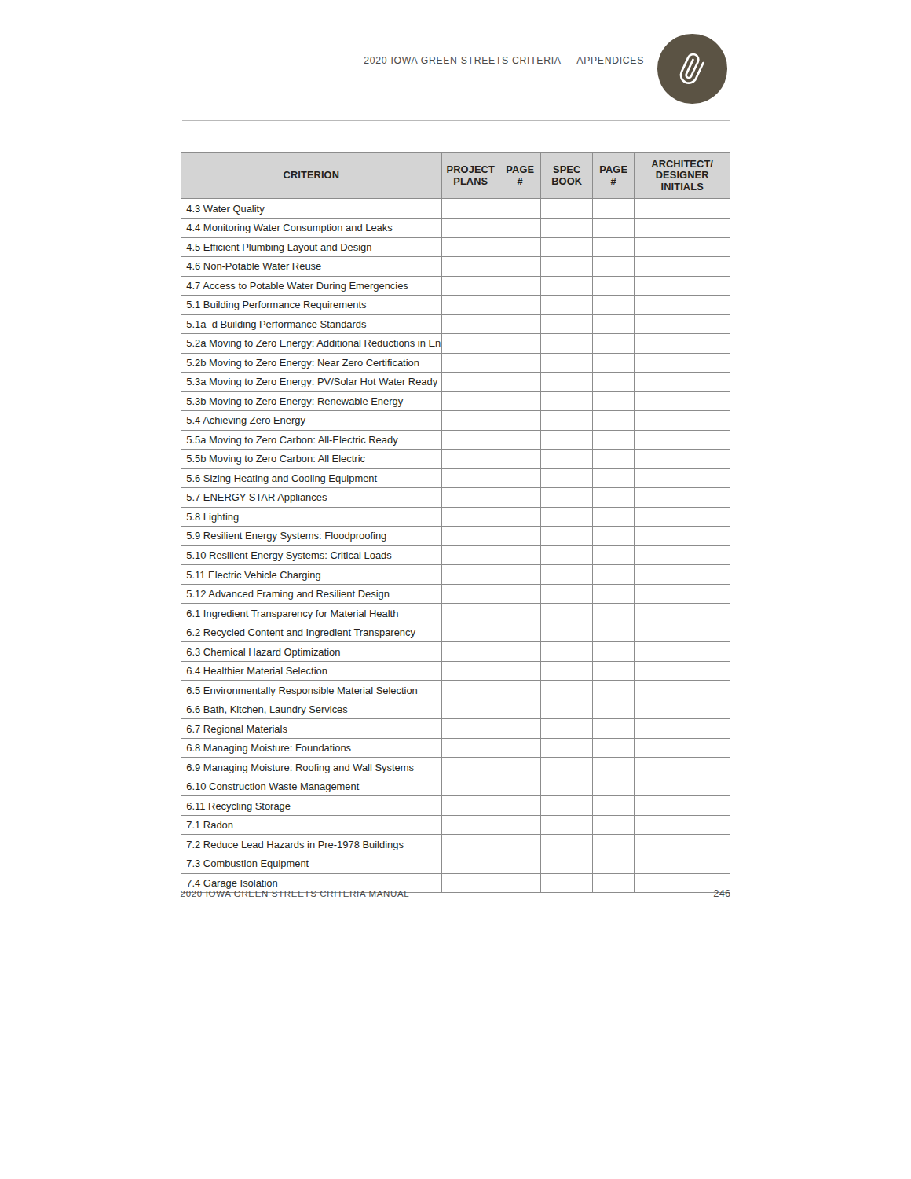2020 Iowa Green Streets Criteria — Appendices
| CRITERION | PROJECT PLANS | PAGE # | SPEC BOOK | PAGE # | ARCHITECT/ DESIGNER INITIALS |
| --- | --- | --- | --- | --- | --- |
| 4.3 Water Quality | | | | | |
| 4.4 Monitoring Water Consumption and Leaks | | | | | |
| 4.5 Efficient Plumbing Layout and Design | | | | | |
| 4.6 Non-Potable Water Reuse | | | | | |
| 4.7 Access to Potable Water During Emergencies | | | | | |
| 5.1 Building Performance Requirements | | | | | |
| 5.1a–d Building Performance Standards | | | | | |
| 5.2a Moving to Zero Energy: Additional Reductions in Energy | | | | | |
| 5.2b Moving to Zero Energy: Near Zero Certification | | | | | |
| 5.3a Moving to Zero Energy: PV/Solar Hot Water Ready | | | | | |
| 5.3b Moving to Zero Energy: Renewable Energy | | | | | |
| 5.4 Achieving Zero Energy | | | | | |
| 5.5a Moving to Zero Carbon: All-Electric Ready | | | | | |
| 5.5b Moving to Zero Carbon: All Electric | | | | | |
| 5.6 Sizing Heating and Cooling Equipment | | | | | |
| 5.7 ENERGY STAR Appliances | | | | | |
| 5.8 Lighting | | | | | |
| 5.9 Resilient Energy Systems: Floodproofing | | | | | |
| 5.10 Resilient Energy Systems: Critical Loads | | | | | |
| 5.11 Electric Vehicle Charging | | | | | |
| 5.12 Advanced Framing and Resilient Design | | | | | |
| 6.1 Ingredient Transparency for Material Health | | | | | |
| 6.2 Recycled Content and Ingredient Transparency | | | | | |
| 6.3 Chemical Hazard Optimization | | | | | |
| 6.4 Healthier Material Selection | | | | | |
| 6.5 Environmentally Responsible Material Selection | | | | | |
| 6.6 Bath, Kitchen, Laundry Services | | | | | |
| 6.7 Regional Materials | | | | | |
| 6.8 Managing Moisture: Foundations | | | | | |
| 6.9 Managing Moisture: Roofing and Wall Systems | | | | | |
| 6.10 Construction Waste Management | | | | | |
| 6.11 Recycling Storage | | | | | |
| 7.1 Radon | | | | | |
| 7.2 Reduce Lead Hazards in Pre-1978 Buildings | | | | | |
| 7.3 Combustion Equipment | | | | | |
| 7.4 Garage Isolation | | | | | |
2020 Iowa Green Streets Criteria Manual
246